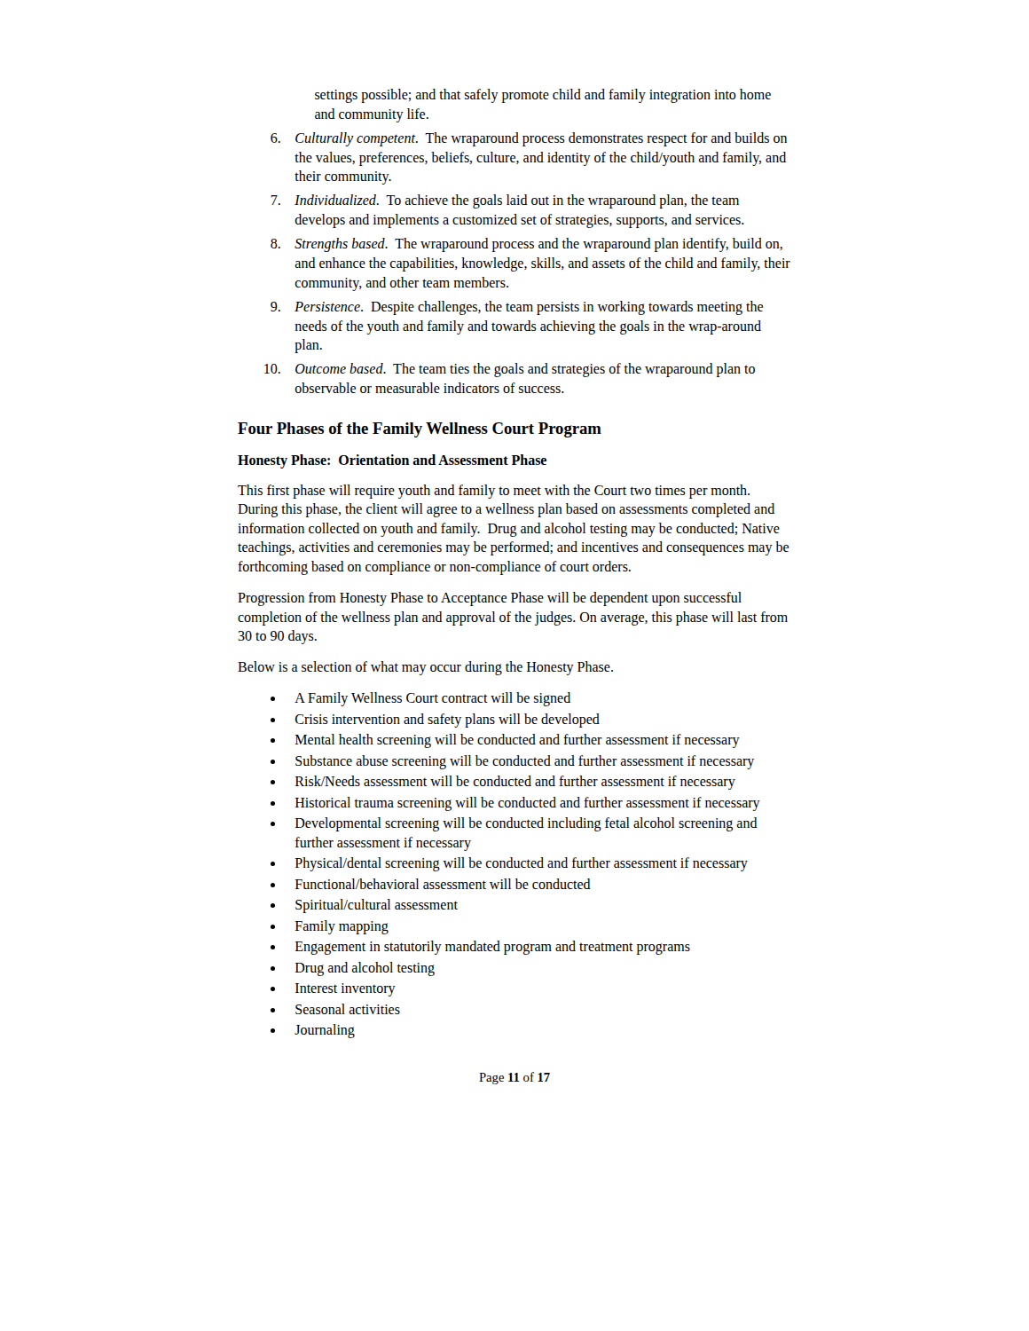settings possible; and that safely promote child and family integration into home and community life.
Culturally competent. The wraparound process demonstrates respect for and builds on the values, preferences, beliefs, culture, and identity of the child/youth and family, and their community.
Individualized. To achieve the goals laid out in the wraparound plan, the team develops and implements a customized set of strategies, supports, and services.
Strengths based. The wraparound process and the wraparound plan identify, build on, and enhance the capabilities, knowledge, skills, and assets of the child and family, their community, and other team members.
Persistence. Despite challenges, the team persists in working towards meeting the needs of the youth and family and towards achieving the goals in the wrap-around plan.
Outcome based. The team ties the goals and strategies of the wraparound plan to observable or measurable indicators of success.
Four Phases of the Family Wellness Court Program
Honesty Phase: Orientation and Assessment Phase
This first phase will require youth and family to meet with the Court two times per month. During this phase, the client will agree to a wellness plan based on assessments completed and information collected on youth and family. Drug and alcohol testing may be conducted; Native teachings, activities and ceremonies may be performed; and incentives and consequences may be forthcoming based on compliance or non-compliance of court orders.
Progression from Honesty Phase to Acceptance Phase will be dependent upon successful completion of the wellness plan and approval of the judges. On average, this phase will last from 30 to 90 days.
Below is a selection of what may occur during the Honesty Phase.
A Family Wellness Court contract will be signed
Crisis intervention and safety plans will be developed
Mental health screening will be conducted and further assessment if necessary
Substance abuse screening will be conducted and further assessment if necessary
Risk/Needs assessment will be conducted and further assessment if necessary
Historical trauma screening will be conducted and further assessment if necessary
Developmental screening will be conducted including fetal alcohol screening and further assessment if necessary
Physical/dental screening will be conducted and further assessment if necessary
Functional/behavioral assessment will be conducted
Spiritual/cultural assessment
Family mapping
Engagement in statutorily mandated program and treatment programs
Drug and alcohol testing
Interest inventory
Seasonal activities
Journaling
Page 11 of 17